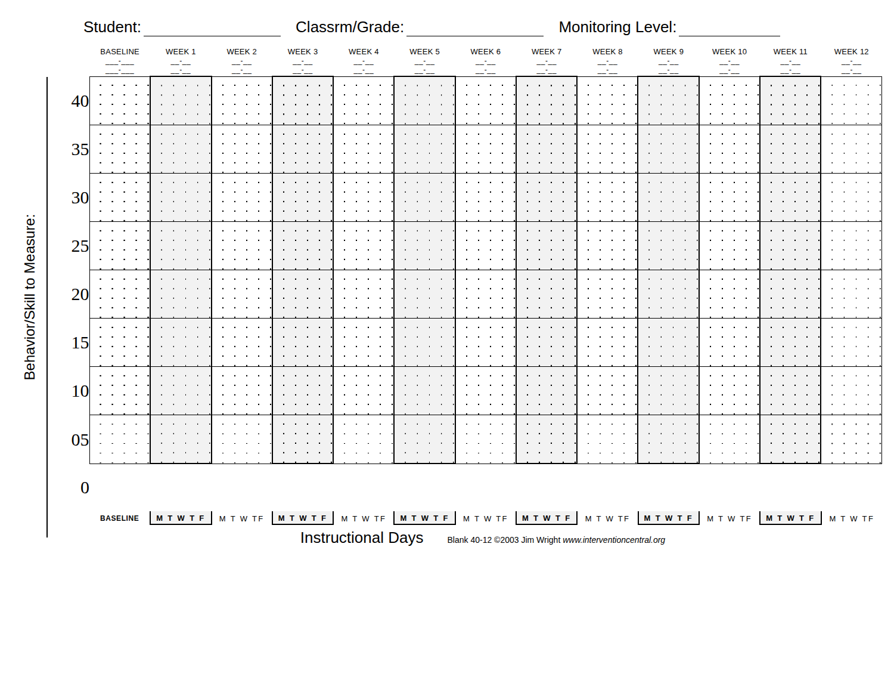Student: Classrm/Grade: Monitoring Level:
Behavior/Skill to Measure:
| | BASELINE ___-___ ___-___ | WEEK 1 __-__ __-__ | WEEK 2 __-__ __-__ | WEEK 3 __-__ __-__ | WEEK 4 __-__ __-__ | WEEK 5 __-__ __-__ | WEEK 6 __-__ __-__ | WEEK 7 __-__ __-__ | WEEK 8 __-__ __-__ | WEEK 9 __-__ __-__ | WEEK 10 __-__ __-__ | WEEK 11 __-__ __-__ | WEEK 12 __-__ __-__ |
| 40 | | | | | | | | | | | | | |
| 35 | | | | | | | | | | | | | |
| 30 | | | | | | | | | | | | | |
| 25 | | | | | | | | | | | | | |
| 20 | | | | | | | | | | | | | |
| 15 | | | | | | | | | | | | | |
| 10 | | | | | | | | | | | | | |
| 05 | | | | | | | | | | | | | |
| 0 | |
| | BASELINE | M T W T F | M T W TF | M T W T F | M T W TF | M T W T F | M T W TF | M T W T F | M T W TF | M T W T F | M T W TF | M T W T F | M T W TF |
Instructional Days
Blank 40-12 ©2003 Jim Wright www.interventioncentral.org